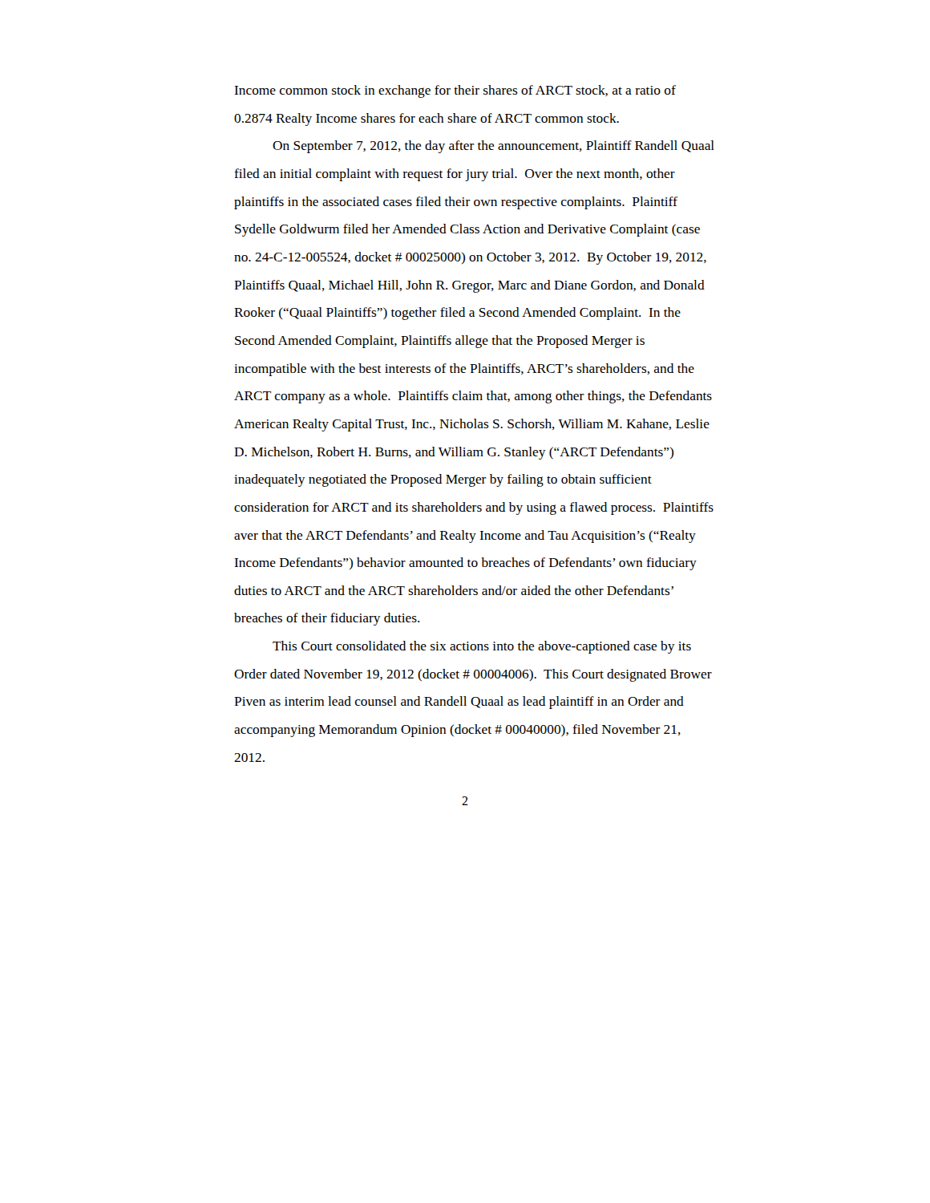Income common stock in exchange for their shares of ARCT stock, at a ratio of 0.2874 Realty Income shares for each share of ARCT common stock.
On September 7, 2012, the day after the announcement, Plaintiff Randell Quaal filed an initial complaint with request for jury trial. Over the next month, other plaintiffs in the associated cases filed their own respective complaints. Plaintiff Sydelle Goldwurm filed her Amended Class Action and Derivative Complaint (case no. 24-C-12-005524, docket # 00025000) on October 3, 2012. By October 19, 2012, Plaintiffs Quaal, Michael Hill, John R. Gregor, Marc and Diane Gordon, and Donald Rooker (“Quaal Plaintiffs”) together filed a Second Amended Complaint. In the Second Amended Complaint, Plaintiffs allege that the Proposed Merger is incompatible with the best interests of the Plaintiffs, ARCT’s shareholders, and the ARCT company as a whole. Plaintiffs claim that, among other things, the Defendants American Realty Capital Trust, Inc., Nicholas S. Schorsh, William M. Kahane, Leslie D. Michelson, Robert H. Burns, and William G. Stanley (“ARCT Defendants”) inadequately negotiated the Proposed Merger by failing to obtain sufficient consideration for ARCT and its shareholders and by using a flawed process. Plaintiffs aver that the ARCT Defendants’ and Realty Income and Tau Acquisition’s (“Realty Income Defendants”) behavior amounted to breaches of Defendants’ own fiduciary duties to ARCT and the ARCT shareholders and/or aided the other Defendants’ breaches of their fiduciary duties.
This Court consolidated the six actions into the above-captioned case by its Order dated November 19, 2012 (docket # 00004006). This Court designated Brower Piven as interim lead counsel and Randell Quaal as lead plaintiff in an Order and accompanying Memorandum Opinion (docket # 00040000), filed November 21, 2012.
2